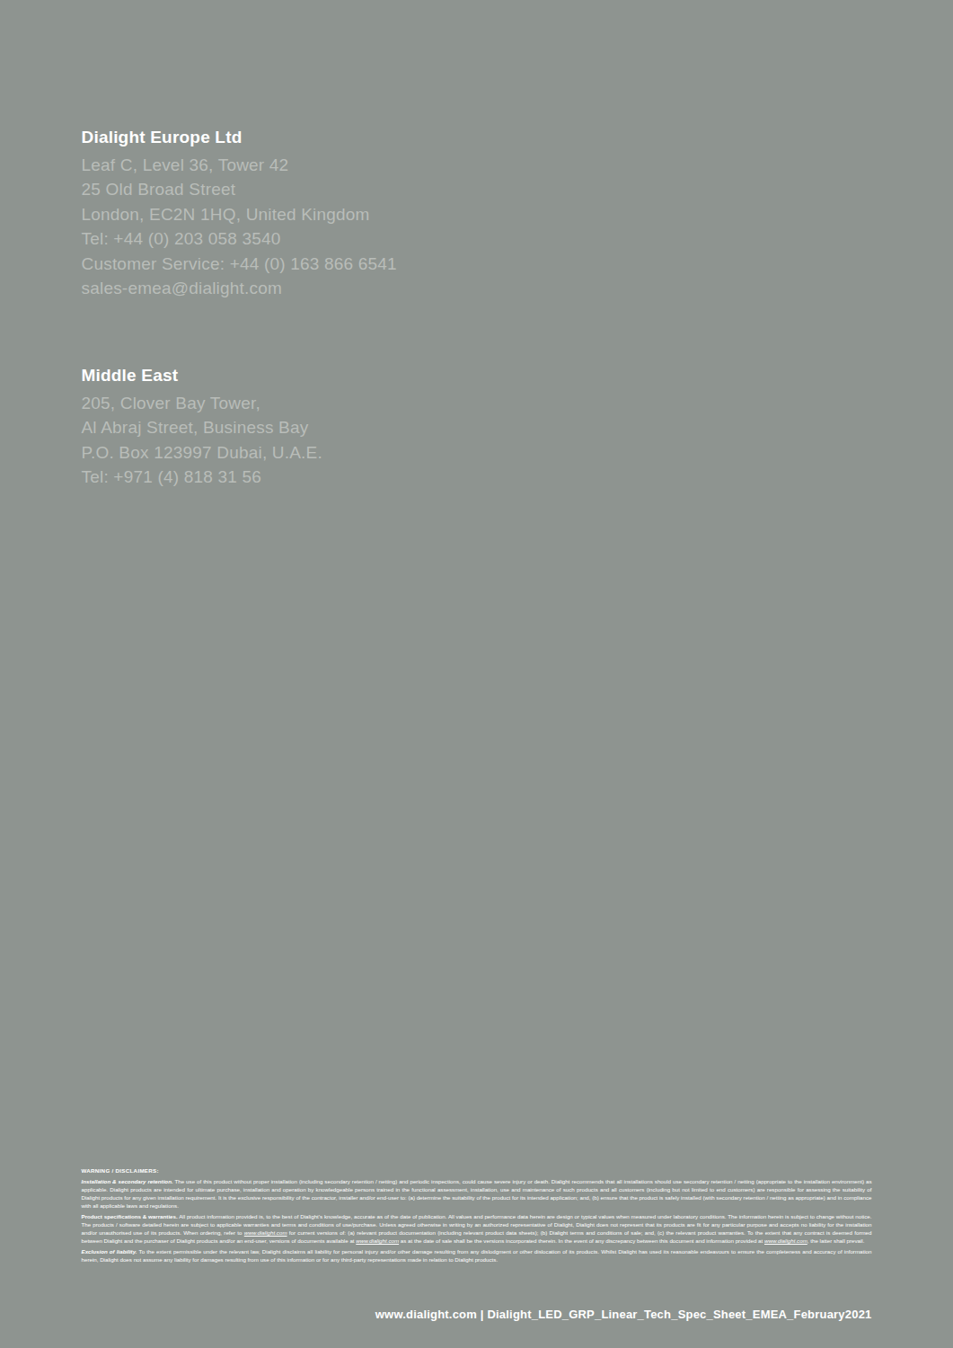Dialight Europe Ltd
Leaf C, Level 36, Tower 42
25 Old Broad Street
London, EC2N 1HQ, United Kingdom
Tel: +44 (0) 203 058 3540
Customer Service: +44 (0) 163 866 6541
sales-emea@dialight.com
Middle East
205, Clover Bay Tower,
Al Abraj Street, Business Bay
P.O. Box 123997 Dubai, U.A.E.
Tel: +971 (4) 818 31 56
WARNING / DISCLAIMERS:
Installation & secondary retention. The use of this product without proper installation (including secondary retention / netting) and periodic inspections, could cause severe injury or death. Dialight recommends that all installations should use secondary retention / netting (appropriate to the installation environment) as applicable. Dialight products are intended for ultimate purchase, installation and operation by knowledgeable persons trained in the functional assessment, installation, use and maintenance of such products and all customers (including but not limited to end customers) are responsible for assessing the suitability of Dialight products for any given installation requirement. It is the exclusive responsibility of the contractor, installer and/or end-user to: (a) determine the suitability of the product for its intended application; and, (b) ensure that the product is safely installed (with secondary retention / netting as appropriate) and in compliance with all applicable laws and regulations.
Product specifications & warranties. All product information provided is, to the best of Dialight's knowledge, accurate as of the date of publication. All values and performance data herein are design or typical values when measured under laboratory conditions. The information herein is subject to change without notice. The products / software detailed herein are subject to applicable warranties and terms and conditions of use/purchase. Unless agreed otherwise in writing by an authorized representative of Dialight, Dialight does not represent that its products are fit for any particular purpose and accepts no liability for the installation and/or unauthorised use of its products. When ordering, refer to www.dialight.com for current versions of: (a) relevant product documentation (including relevant product data sheets); (b) Dialight terms and conditions of sale; and, (c) the relevant product warranties. To the extent that any contract is deemed formed between Dialight and the purchaser of Dialight products and/or an end-user, versions of documents available at www.dialight.com as at the date of sale shall be the versions incorporated therein. In the event of any discrepancy between this document and information provided at www.dialight.com, the latter shall prevail.
Exclusion of liability. To the extent permissible under the relevant law, Dialight disclaims all liability for personal injury and/or other damage resulting from any dislodgment or other dislocation of its products. Whilst Dialight has used its reasonable endeavours to ensure the completeness and accuracy of information herein, Dialight does not assume any liability for damages resulting from use of this information or for any third-party representations made in relation to Dialight products.
www.dialight.com | Dialight_LED_GRP_Linear_Tech_Spec_Sheet_EMEA_February2021